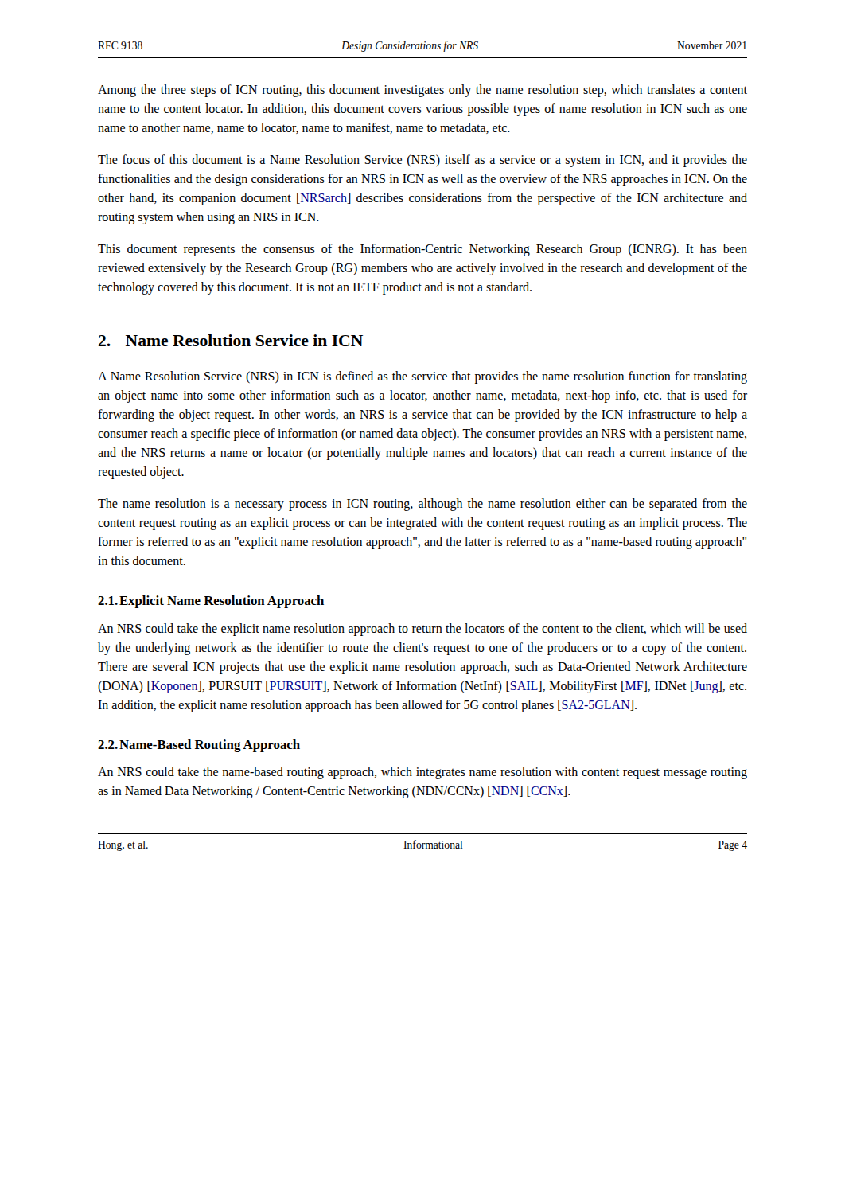RFC 9138 Design Considerations for NRS November 2021
Among the three steps of ICN routing, this document investigates only the name resolution step, which translates a content name to the content locator. In addition, this document covers various possible types of name resolution in ICN such as one name to another name, name to locator, name to manifest, name to metadata, etc.
The focus of this document is a Name Resolution Service (NRS) itself as a service or a system in ICN, and it provides the functionalities and the design considerations for an NRS in ICN as well as the overview of the NRS approaches in ICN. On the other hand, its companion document [NRSarch] describes considerations from the perspective of the ICN architecture and routing system when using an NRS in ICN.
This document represents the consensus of the Information-Centric Networking Research Group (ICNRG). It has been reviewed extensively by the Research Group (RG) members who are actively involved in the research and development of the technology covered by this document. It is not an IETF product and is not a standard.
2. Name Resolution Service in ICN
A Name Resolution Service (NRS) in ICN is defined as the service that provides the name resolution function for translating an object name into some other information such as a locator, another name, metadata, next-hop info, etc. that is used for forwarding the object request. In other words, an NRS is a service that can be provided by the ICN infrastructure to help a consumer reach a specific piece of information (or named data object). The consumer provides an NRS with a persistent name, and the NRS returns a name or locator (or potentially multiple names and locators) that can reach a current instance of the requested object.
The name resolution is a necessary process in ICN routing, although the name resolution either can be separated from the content request routing as an explicit process or can be integrated with the content request routing as an implicit process. The former is referred to as an "explicit name resolution approach", and the latter is referred to as a "name-based routing approach" in this document.
2.1. Explicit Name Resolution Approach
An NRS could take the explicit name resolution approach to return the locators of the content to the client, which will be used by the underlying network as the identifier to route the client's request to one of the producers or to a copy of the content. There are several ICN projects that use the explicit name resolution approach, such as Data-Oriented Network Architecture (DONA) [Koponen], PURSUIT [PURSUIT], Network of Information (NetInf) [SAIL], MobilityFirst [MF], IDNet [Jung], etc. In addition, the explicit name resolution approach has been allowed for 5G control planes [SA2-5GLAN].
2.2. Name-Based Routing Approach
An NRS could take the name-based routing approach, which integrates name resolution with content request message routing as in Named Data Networking / Content-Centric Networking (NDN/CCNx) [NDN] [CCNx].
Hong, et al. Informational Page 4